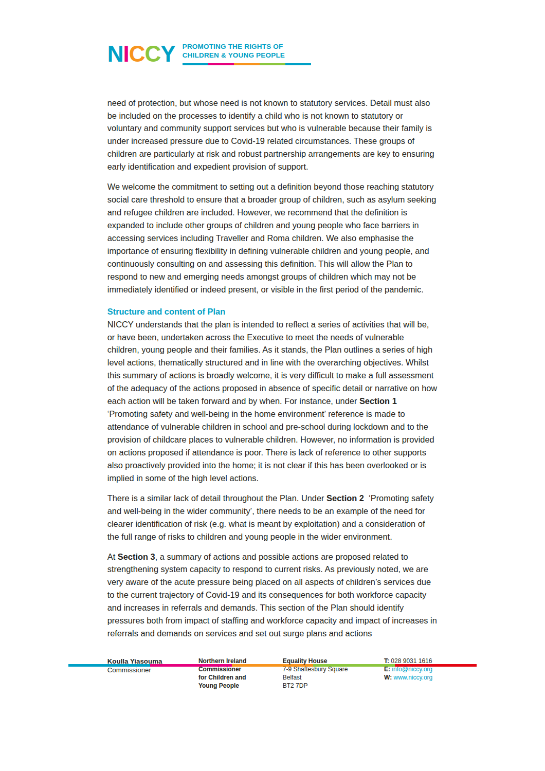NICCY
Promoting the rights of Children & Young People
need of protection, but whose need is not known to statutory services. Detail must also be included on the processes to identify a child who is not known to statutory or voluntary and community support services but who is vulnerable because their family is under increased pressure due to Covid-19 related circumstances. These groups of children are particularly at risk and robust partnership arrangements are key to ensuring early identification and expedient provision of support.
We welcome the commitment to setting out a definition beyond those reaching statutory social care threshold to ensure that a broader group of children, such as asylum seeking and refugee children are included. However, we recommend that the definition is expanded to include other groups of children and young people who face barriers in accessing services including Traveller and Roma children. We also emphasise the importance of ensuring flexibility in defining vulnerable children and young people, and continuously consulting on and assessing this definition. This will allow the Plan to respond to new and emerging needs amongst groups of children which may not be immediately identified or indeed present, or visible in the first period of the pandemic.
Structure and content of Plan
NICCY understands that the plan is intended to reflect a series of activities that will be, or have been, undertaken across the Executive to meet the needs of vulnerable children, young people and their families. As it stands, the Plan outlines a series of high level actions, thematically structured and in line with the overarching objectives. Whilst this summary of actions is broadly welcome, it is very difficult to make a full assessment of the adequacy of the actions proposed in absence of specific detail or narrative on how each action will be taken forward and by when. For instance, under Section 1 ‘Promoting safety and well-being in the home environment’ reference is made to attendance of vulnerable children in school and pre-school during lockdown and to the provision of childcare places to vulnerable children. However, no information is provided on actions proposed if attendance is poor. There is lack of reference to other supports also proactively provided into the home; it is not clear if this has been overlooked or is implied in some of the high level actions.
There is a similar lack of detail throughout the Plan. Under Section 2 ‘Promoting safety and well-being in the wider community’, there needs to be an example of the need for clearer identification of risk (e.g. what is meant by exploitation) and a consideration of the full range of risks to children and young people in the wider environment.
At Section 3, a summary of actions and possible actions are proposed related to strengthening system capacity to respond to current risks. As previously noted, we are very aware of the acute pressure being placed on all aspects of children’s services due to the current trajectory of Covid-19 and its consequences for both workforce capacity and increases in referrals and demands. This section of the Plan should identify pressures both from impact of staffing and workforce capacity and impact of increases in referrals and demands on services and set out surge plans and actions
Koulla Yiasouma
Commissioner
Northern Ireland
Commissioner
for Children and
Young People
Equality House
7-9 Shaftesbury Square
Belfast
BT2 7DP
T: 028 9031 1616
E: info@niccy.org
W: www.niccy.org